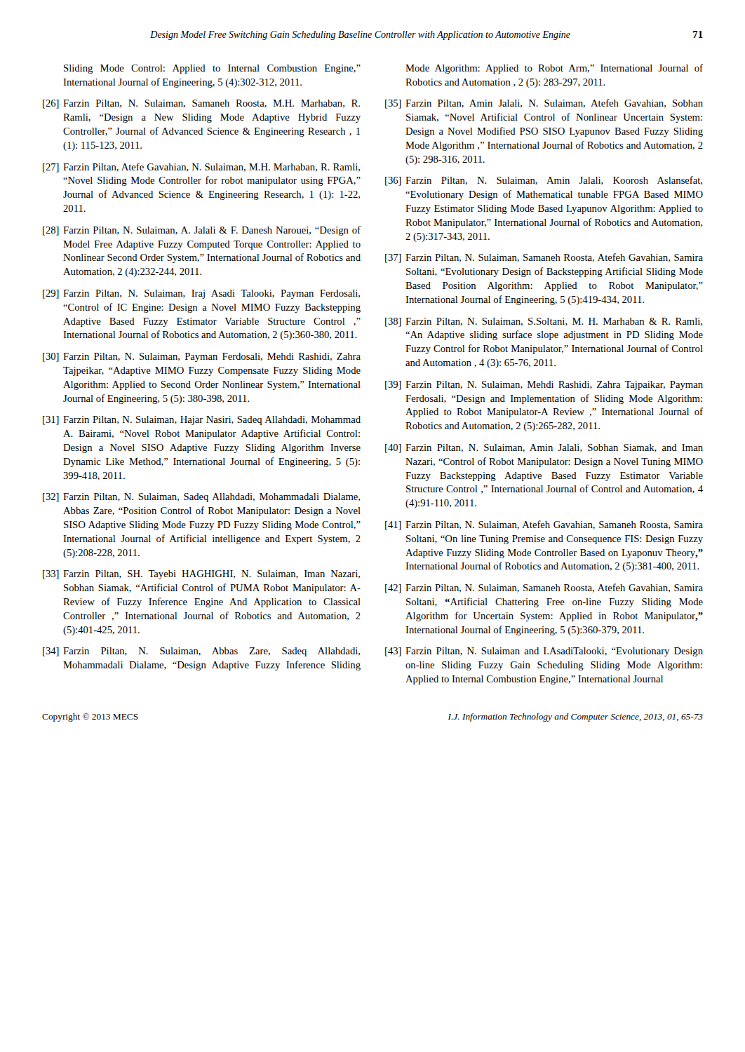Design Model Free Switching Gain Scheduling Baseline Controller with Application to Automotive Engine
71
Sliding Mode Control: Applied to Internal Combustion Engine,” International Journal of Engineering, 5 (4):302-312, 2011.
[26] Farzin Piltan, N. Sulaiman, Samaneh Roosta, M.H. Marhaban, R. Ramli, “Design a New Sliding Mode Adaptive Hybrid Fuzzy Controller,” Journal of Advanced Science & Engineering Research , 1 (1): 115-123, 2011.
[27] Farzin Piltan, Atefe Gavahian, N. Sulaiman, M.H. Marhaban, R. Ramli, “Novel Sliding Mode Controller for robot manipulator using FPGA,” Journal of Advanced Science & Engineering Research, 1 (1): 1-22, 2011.
[28] Farzin Piltan, N. Sulaiman, A. Jalali & F. Danesh Narouei, “Design of Model Free Adaptive Fuzzy Computed Torque Controller: Applied to Nonlinear Second Order System,” International Journal of Robotics and Automation, 2 (4):232-244, 2011.
[29] Farzin Piltan, N. Sulaiman, Iraj Asadi Talooki, Payman Ferdosali, “Control of IC Engine: Design a Novel MIMO Fuzzy Backstepping Adaptive Based Fuzzy Estimator Variable Structure Control ,” International Journal of Robotics and Automation, 2 (5):360-380, 2011.
[30] Farzin Piltan, N. Sulaiman, Payman Ferdosali, Mehdi Rashidi, Zahra Tajpeikar, “Adaptive MIMO Fuzzy Compensate Fuzzy Sliding Mode Algorithm: Applied to Second Order Nonlinear System,” International Journal of Engineering, 5 (5): 380-398, 2011.
[31] Farzin Piltan, N. Sulaiman, Hajar Nasiri, Sadeq Allahdadi, Mohammad A. Bairami, “Novel Robot Manipulator Adaptive Artificial Control: Design a Novel SISO Adaptive Fuzzy Sliding Algorithm Inverse Dynamic Like Method,” International Journal of Engineering, 5 (5): 399-418, 2011.
[32] Farzin Piltan, N. Sulaiman, Sadeq Allahdadi, Mohammadali Dialame, Abbas Zare, “Position Control of Robot Manipulator: Design a Novel SISO Adaptive Sliding Mode Fuzzy PD Fuzzy Sliding Mode Control,” International Journal of Artificial intelligence and Expert System, 2 (5):208-228, 2011.
[33] Farzin Piltan, SH. Tayebi HAGHIGHI, N. Sulaiman, Iman Nazari, Sobhan Siamak, “Artificial Control of PUMA Robot Manipulator: A-Review of Fuzzy Inference Engine And Application to Classical Controller ,” International Journal of Robotics and Automation, 2 (5):401-425, 2011.
[34] Farzin Piltan, N. Sulaiman, Abbas Zare, Sadeq Allahdadi, Mohammadali Dialame, “Design Adaptive Fuzzy Inference Sliding Mode Algorithm: Applied to Robot Arm,” International Journal of Robotics and Automation , 2 (5): 283-297, 2011.
[35] Farzin Piltan, Amin Jalali, N. Sulaiman, Atefeh Gavahian, Sobhan Siamak, “Novel Artificial Control of Nonlinear Uncertain System: Design a Novel Modified PSO SISO Lyapunov Based Fuzzy Sliding Mode Algorithm ,” International Journal of Robotics and Automation, 2 (5): 298-316, 2011.
[36] Farzin Piltan, N. Sulaiman, Amin Jalali, Koorosh Aslansefat, “Evolutionary Design of Mathematical tunable FPGA Based MIMO Fuzzy Estimator Sliding Mode Based Lyapunov Algorithm: Applied to Robot Manipulator,” International Journal of Robotics and Automation, 2 (5):317-343, 2011.
[37] Farzin Piltan, N. Sulaiman, Samaneh Roosta, Atefeh Gavahian, Samira Soltani, “Evolutionary Design of Backstepping Artificial Sliding Mode Based Position Algorithm: Applied to Robot Manipulator,” International Journal of Engineering, 5 (5):419-434, 2011.
[38] Farzin Piltan, N. Sulaiman, S.Soltani, M. H. Marhaban & R. Ramli, “An Adaptive sliding surface slope adjustment in PD Sliding Mode Fuzzy Control for Robot Manipulator,” International Journal of Control and Automation , 4 (3): 65-76, 2011.
[39] Farzin Piltan, N. Sulaiman, Mehdi Rashidi, Zahra Tajpaikar, Payman Ferdosali, “Design and Implementation of Sliding Mode Algorithm: Applied to Robot Manipulator-A Review ,” International Journal of Robotics and Automation, 2 (5):265-282, 2011.
[40] Farzin Piltan, N. Sulaiman, Amin Jalali, Sobhan Siamak, and Iman Nazari, “Control of Robot Manipulator: Design a Novel Tuning MIMO Fuzzy Backstepping Adaptive Based Fuzzy Estimator Variable Structure Control ,” International Journal of Control and Automation, 4 (4):91-110, 2011.
[41] Farzin Piltan, N. Sulaiman, Atefeh Gavahian, Samaneh Roosta, Samira Soltani, “On line Tuning Premise and Consequence FIS: Design Fuzzy Adaptive Fuzzy Sliding Mode Controller Based on Lyaponuv Theory,” International Journal of Robotics and Automation, 2 (5):381-400, 2011.
[42] Farzin Piltan, N. Sulaiman, Samaneh Roosta, Atefeh Gavahian, Samira Soltani, “Artificial Chattering Free on-line Fuzzy Sliding Mode Algorithm for Uncertain System: Applied in Robot Manipulator,” International Journal of Engineering, 5 (5):360-379, 2011.
[43] Farzin Piltan, N. Sulaiman and I.AsadiTalooki, “Evolutionary Design on-line Sliding Fuzzy Gain Scheduling Sliding Mode Algorithm: Applied to Internal Combustion Engine,” International Journal
Copyright © 2013 MECS
I.J. Information Technology and Computer Science, 2013, 01, 65-73